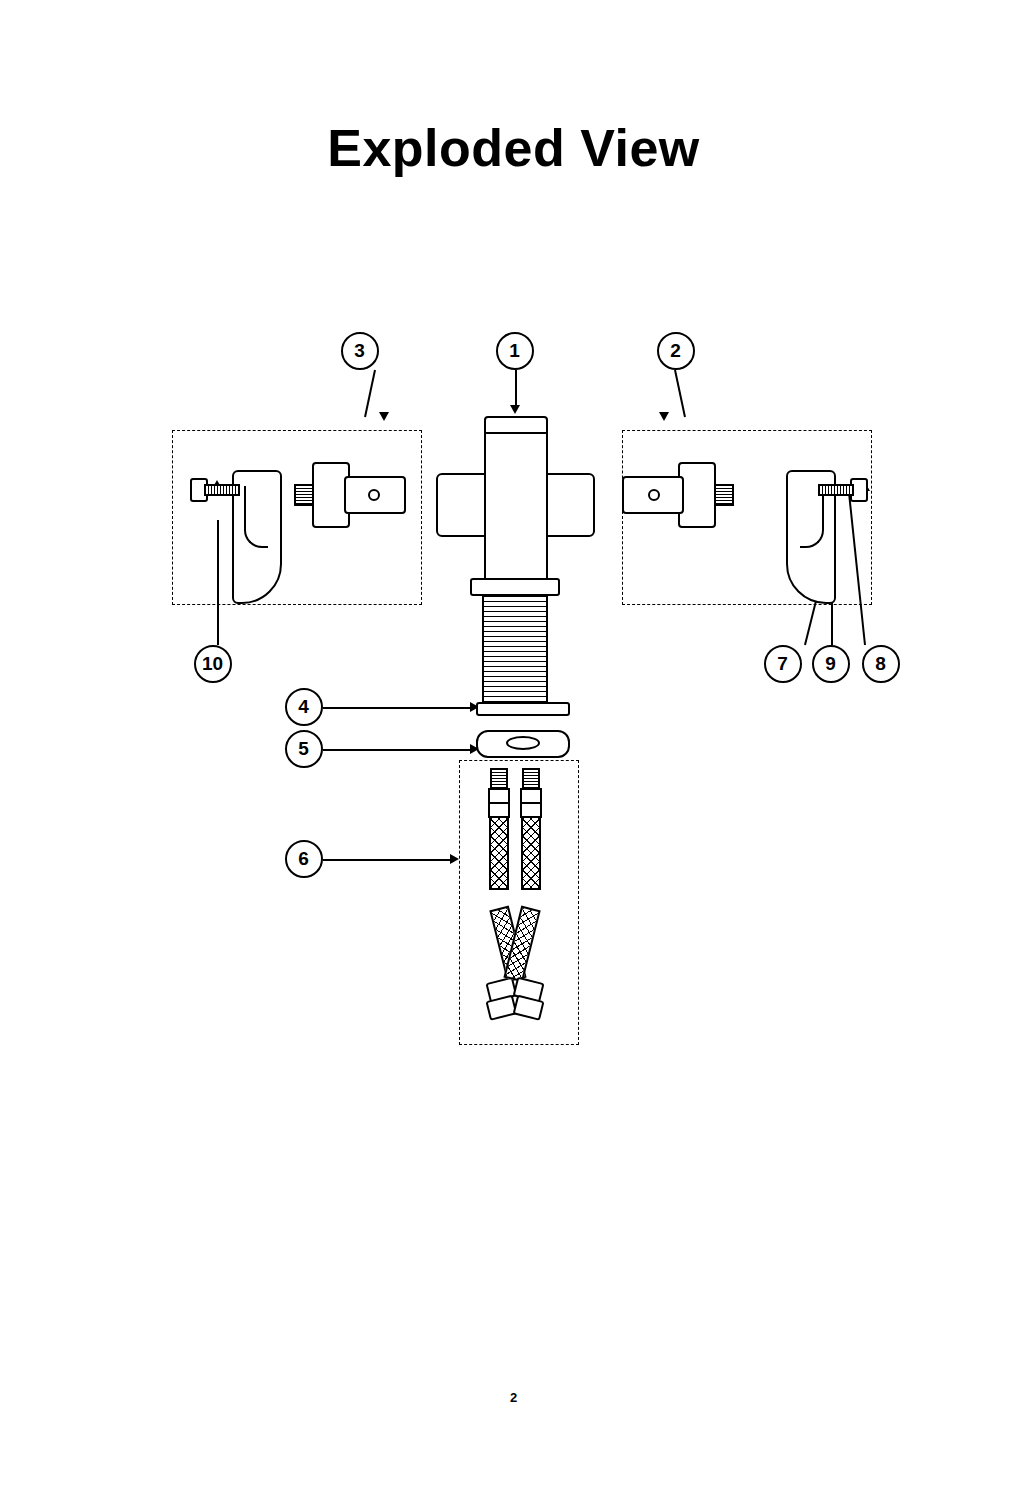Exploded View
3
1
2
10
7
9
8
4
5
6
2